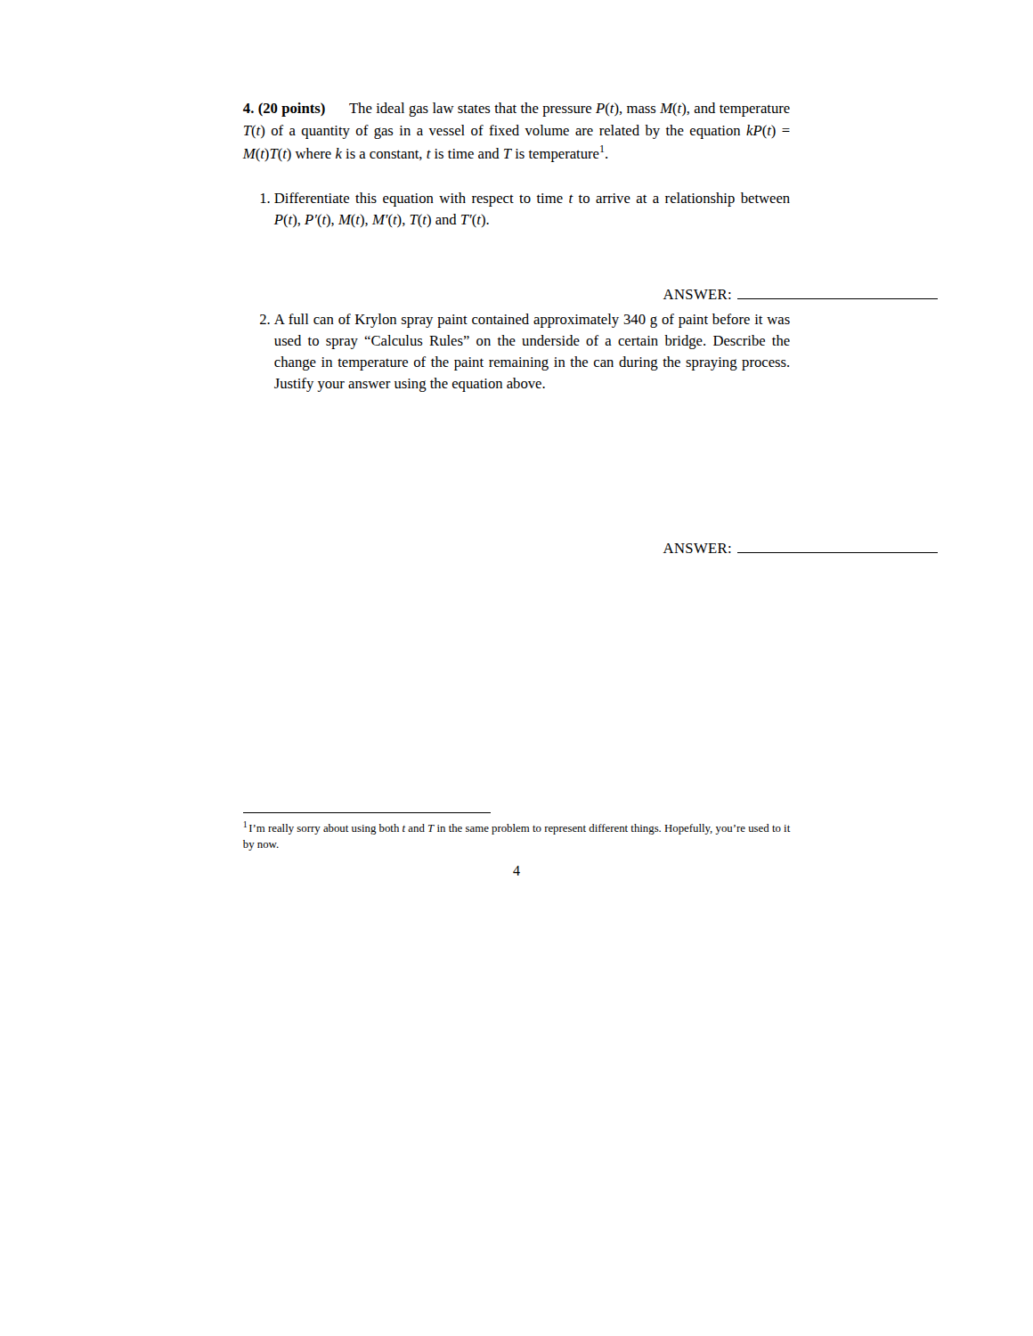4. (20 points) The ideal gas law states that the pressure P(t), mass M(t), and temperature T(t) of a quantity of gas in a vessel of fixed volume are related by the equation kP(t) = M(t)T(t) where k is a constant, t is time and T is temperature1.
Differentiate this equation with respect to time t to arrive at a relationship between P(t), P′(t), M(t), M′(t), T(t) and T′(t).
ANSWER:
A full can of Krylon spray paint contained approximately 340 g of paint before it was used to spray “Calculus Rules” on the underside of a certain bridge. Describe the change in temperature of the paint remaining in the can during the spraying process. Justify your answer using the equation above.
ANSWER:
1 I’m really sorry about using both t and T in the same problem to represent different things. Hopefully, you’re used to it by now.
4